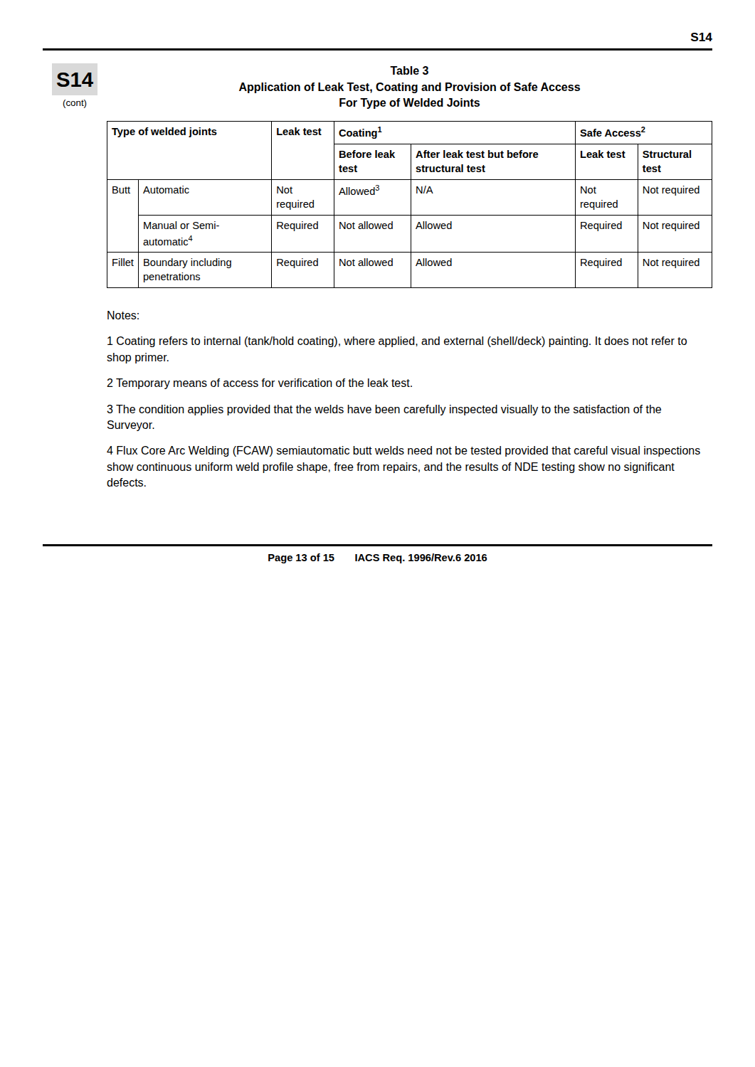S14
S14
(cont)
Table 3
Application of Leak Test, Coating and Provision of Safe Access
For Type of Welded Joints
| Type of welded joints | Leak test | Coating 1 | Safe Access 2 |
| --- | --- | --- | --- |
| Before leak test | After leak test but before structural test | Leak test | Structural test |
| Butt | Automatic | Not required | Allowed 3 | N/A | Not required | Not required |
| Manual or Semi-automatic 4 | Required | Not allowed | Allowed | Required | Not required |
| Fillet | Boundary including penetrations | Required | Not allowed | Allowed | Required | Not required |
Notes:
1 Coating refers to internal (tank/hold coating), where applied, and external (shell/deck) painting. It does not refer to shop primer.
2 Temporary means of access for verification of the leak test.
3 The condition applies provided that the welds have been carefully inspected visually to the satisfaction of the Surveyor.
4 Flux Core Arc Welding (FCAW) semiautomatic butt welds need not be tested provided that careful visual inspections show continuous uniform weld profile shape, free from repairs, and the results of NDE testing show no significant defects.
Page 13 of 15 IACS Req. 1996/Rev.6 2016